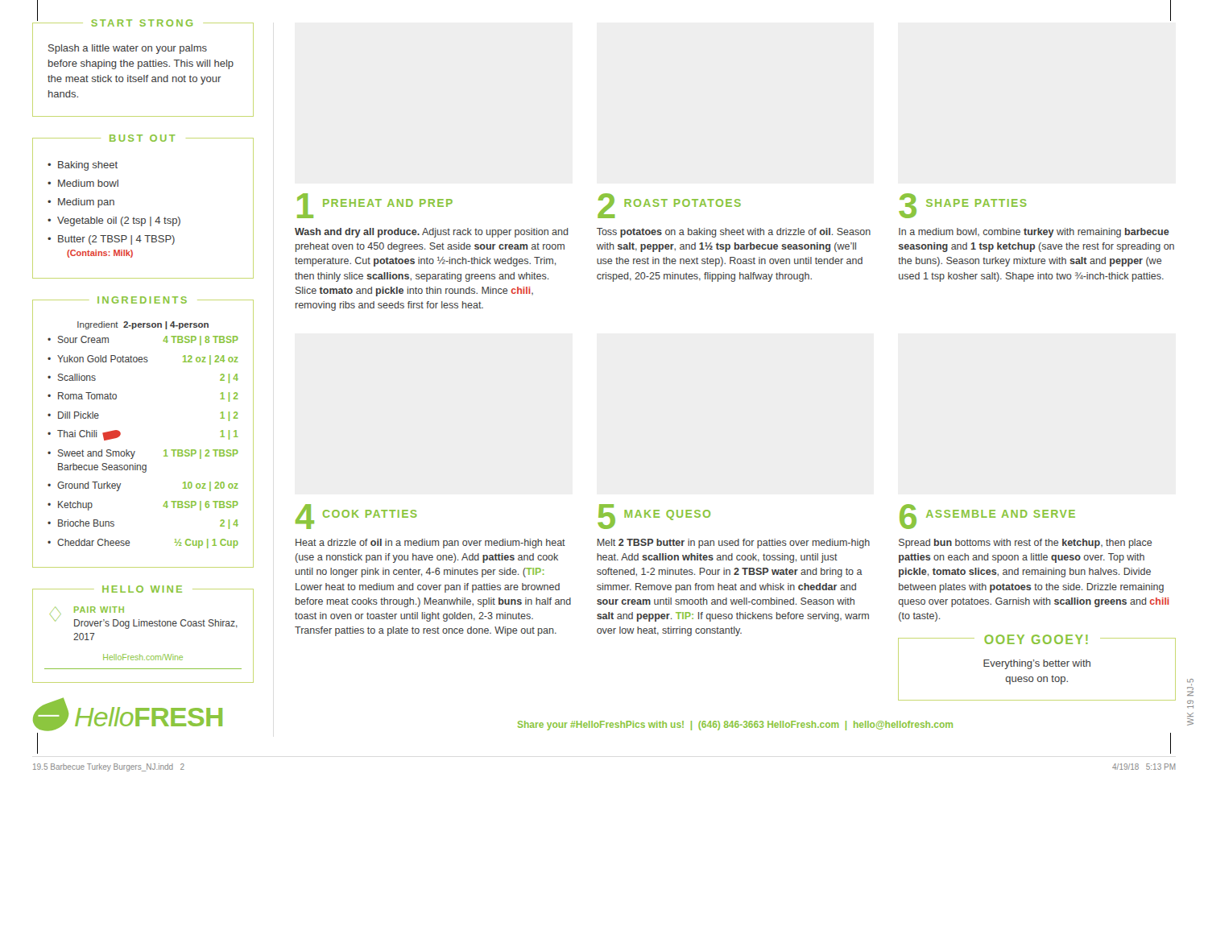START STRONG
Splash a little water on your palms before shaping the patties. This will help the meat stick to itself and not to your hands.
BUST OUT
Baking sheet
Medium bowl
Medium pan
Vegetable oil (2 tsp | 4 tsp)
Butter (2 TBSP | 4 TBSP) (Contains: Milk)
INGREDIENTS
Ingredient 2-person | 4-person
| Sour Cream | 4 TBSP / 8 TBSP |
| Yukon Gold Potatoes | 12 oz / 24 oz |
| Scallions | 2 / 4 |
| Roma Tomato | 1 / 2 |
| Dill Pickle | 1 / 2 |
| Thai Chili | 1 / 1 |
| Sweet and Smoky Barbecue Seasoning | 1 TBSP / 2 TBSP |
| Ground Turkey | 10 oz / 20 oz |
| Ketchup | 4 TBSP / 6 TBSP |
| Brioche Buns | 2 / 4 |
| Cheddar Cheese | ½ Cup / 1 Cup |
HELLO WINE
♢
PAIR WITH Drover’s Dog Limestone Coast Shiraz, 2017
HelloFresh.com/Wine
Hello FRESH
1 PREHEAT AND PREP
Wash and dry all produce. Adjust rack to upper position and preheat oven to 450 degrees. Set aside sour cream at room temperature. Cut potatoes into ½-inch-thick wedges. Trim, then thinly slice scallions, separating greens and whites. Slice tomato and pickle into thin rounds. Mince chili, removing ribs and seeds first for less heat.
2 ROAST POTATOES
Toss potatoes on a baking sheet with a drizzle of oil. Season with salt, pepper, and 1½ tsp barbecue seasoning (we’ll use the rest in the next step). Roast in oven until tender and crisped, 20-25 minutes, flipping halfway through.
3 SHAPE PATTIES
In a medium bowl, combine turkey with remaining barbecue seasoning and 1 tsp ketchup (save the rest for spreading on the buns). Season turkey mixture with salt and pepper (we used 1 tsp kosher salt). Shape into two ¾-inch-thick patties.
4 COOK PATTIES
Heat a drizzle of oil in a medium pan over medium-high heat (use a nonstick pan if you have one). Add patties and cook until no longer pink in center, 4-6 minutes per side. (TIP: Lower heat to medium and cover pan if patties are browned before meat cooks through.) Meanwhile, split buns in half and toast in oven or toaster until light golden, 2-3 minutes. Transfer patties to a plate to rest once done. Wipe out pan.
5 MAKE QUESO
Melt 2 TBSP butter in pan used for patties over medium-high heat. Add scallion whites and cook, tossing, until just softened, 1-2 minutes. Pour in 2 TBSP water and bring to a simmer. Remove pan from heat and whisk in cheddar and sour cream until smooth and well-combined. Season with salt and pepper. TIP: If queso thickens before serving, warm over low heat, stirring constantly.
6 ASSEMBLE AND SERVE
Spread bun bottoms with rest of the ketchup, then place patties on each and spoon a little queso over. Top with pickle, tomato slices, and remaining bun halves. Divide between plates with potatoes to the side. Drizzle remaining queso over potatoes. Garnish with scallion greens and chili (to taste).
OOEY GOOEY!
Everything’s better with
queso on top.
Share your #HelloFreshPics with us! | (646) 846-3663 HelloFresh.com | hello@hellofresh.com
WK 19 NJ-5
19.5 Barbecue Turkey Burgers_NJ.indd 2 4/19/18 5:13 PM